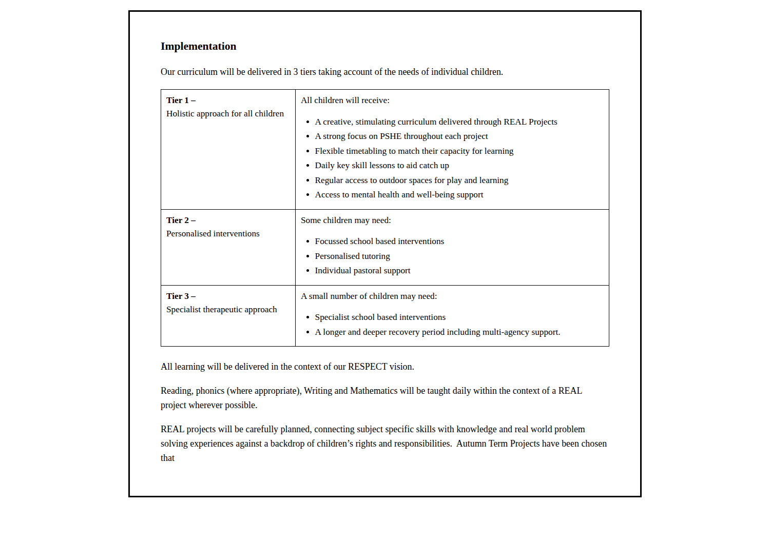Implementation
Our curriculum will be delivered in 3 tiers taking account of the needs of individual children.
| Tier 1 – Holistic approach for all children | All children will receive: A creative, stimulating curriculum delivered through REAL Projects A strong focus on PSHE throughout each project Flexible timetabling to match their capacity for learning Daily key skill lessons to aid catch up Regular access to outdoor spaces for play and learning Access to mental health and well-being support |
| Tier 2 – Personalised interventions | Some children may need: Focussed school based interventions Personalised tutoring Individual pastoral support |
| Tier 3 – Specialist therapeutic approach | A small number of children may need: Specialist school based interventions A longer and deeper recovery period including multi-agency support. |
All learning will be delivered in the context of our RESPECT vision.
Reading, phonics (where appropriate), Writing and Mathematics will be taught daily within the context of a REAL project wherever possible.
REAL projects will be carefully planned, connecting subject specific skills with knowledge and real world problem solving experiences against a backdrop of children’s rights and responsibilities. Autumn Term Projects have been chosen that